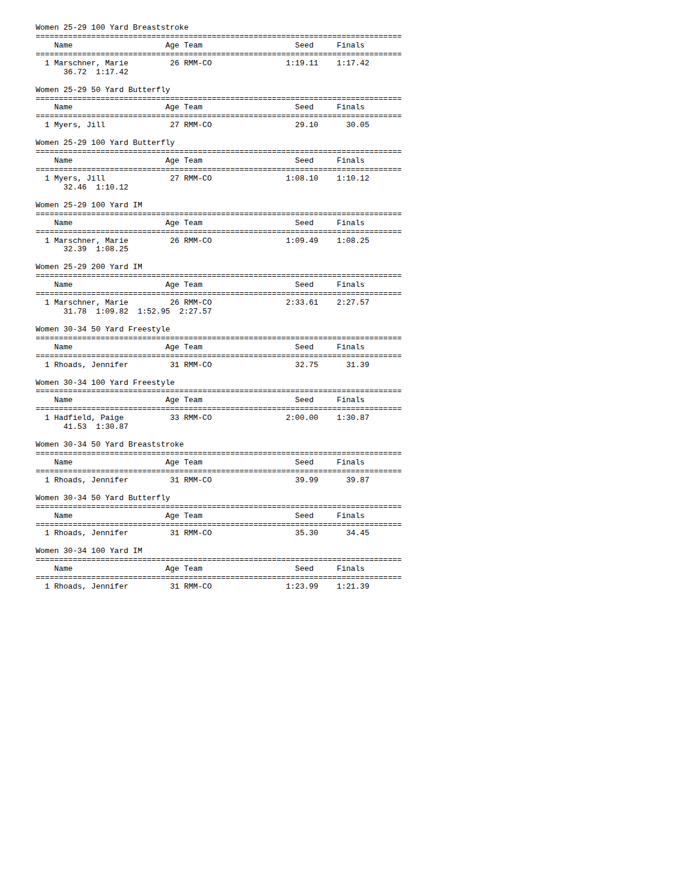Women 25-29 100 Yard Breaststroke
===============================================================================
    Name                    Age Team                    Seed     Finals
===============================================================================
  1 Marschner, Marie         26 RMM-CO                1:19.11    1:17.42
      36.72  1:17.42

Women 25-29 50 Yard Butterfly
===============================================================================
    Name                    Age Team                    Seed     Finals
===============================================================================
  1 Myers, Jill              27 RMM-CO                  29.10      30.05

Women 25-29 100 Yard Butterfly
===============================================================================
    Name                    Age Team                    Seed     Finals
===============================================================================
  1 Myers, Jill              27 RMM-CO                1:08.10    1:10.12
      32.46  1:10.12

Women 25-29 100 Yard IM
===============================================================================
    Name                    Age Team                    Seed     Finals
===============================================================================
  1 Marschner, Marie         26 RMM-CO                1:09.49    1:08.25
      32.39  1:08.25

Women 25-29 200 Yard IM
===============================================================================
    Name                    Age Team                    Seed     Finals
===============================================================================
  1 Marschner, Marie         26 RMM-CO                2:33.61    2:27.57
      31.78  1:09.82  1:52.95  2:27.57

Women 30-34 50 Yard Freestyle
===============================================================================
    Name                    Age Team                    Seed     Finals
===============================================================================
  1 Rhoads, Jennifer         31 RMM-CO                  32.75      31.39

Women 30-34 100 Yard Freestyle
===============================================================================
    Name                    Age Team                    Seed     Finals
===============================================================================
  1 Hadfield, Paige          33 RMM-CO                2:00.00    1:30.87
      41.53  1:30.87

Women 30-34 50 Yard Breaststroke
===============================================================================
    Name                    Age Team                    Seed     Finals
===============================================================================
  1 Rhoads, Jennifer         31 RMM-CO                  39.99      39.87

Women 30-34 50 Yard Butterfly
===============================================================================
    Name                    Age Team                    Seed     Finals
===============================================================================
  1 Rhoads, Jennifer         31 RMM-CO                  35.30      34.45

Women 30-34 100 Yard IM
===============================================================================
    Name                    Age Team                    Seed     Finals
===============================================================================
  1 Rhoads, Jennifer         31 RMM-CO                1:23.99    1:21.39